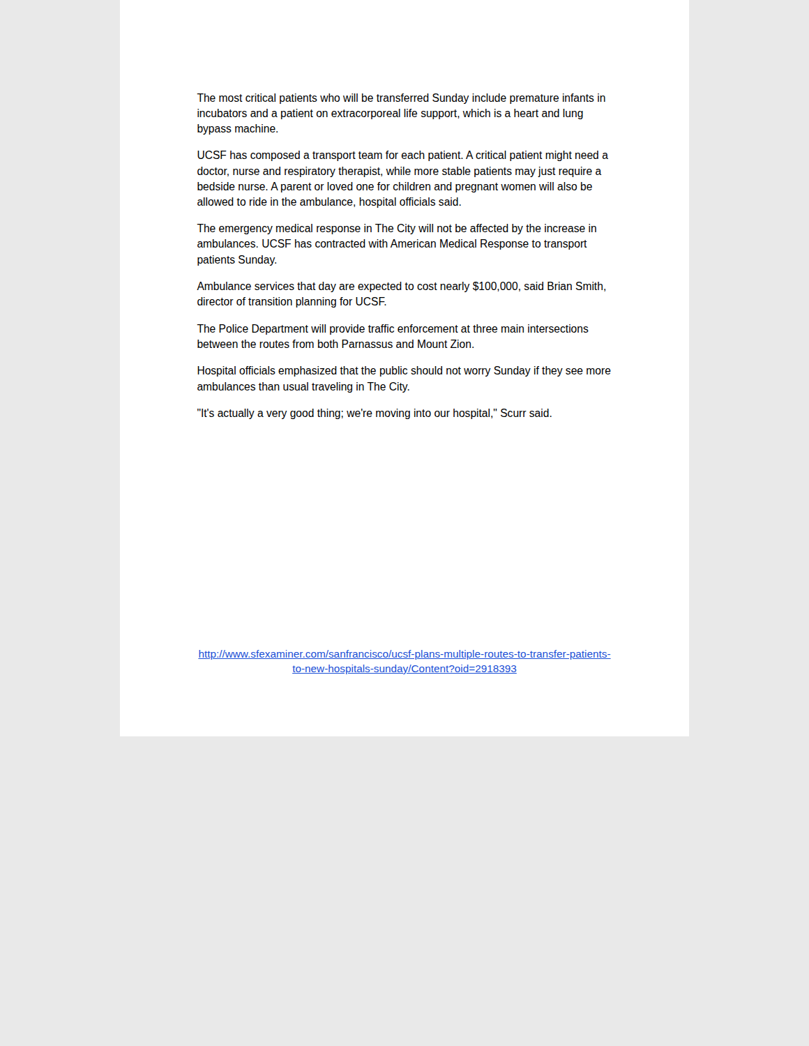The most critical patients who will be transferred Sunday include premature infants in incubators and a patient on extracorporeal life support, which is a heart and lung bypass machine.
UCSF has composed a transport team for each patient. A critical patient might need a doctor, nurse and respiratory therapist, while more stable patients may just require a bedside nurse. A parent or loved one for children and pregnant women will also be allowed to ride in the ambulance, hospital officials said.
The emergency medical response in The City will not be affected by the increase in ambulances. UCSF has contracted with American Medical Response to transport patients Sunday.
Ambulance services that day are expected to cost nearly $100,000, said Brian Smith, director of transition planning for UCSF.
The Police Department will provide traffic enforcement at three main intersections between the routes from both Parnassus and Mount Zion.
Hospital officials emphasized that the public should not worry Sunday if they see more ambulances than usual traveling in The City.
"It's actually a very good thing; we're moving into our hospital," Scurr said.
http://www.sfexaminer.com/sanfrancisco/ucsf-plans-multiple-routes-to-transfer-patients-to-new-hospitals-sunday/Content?oid=2918393